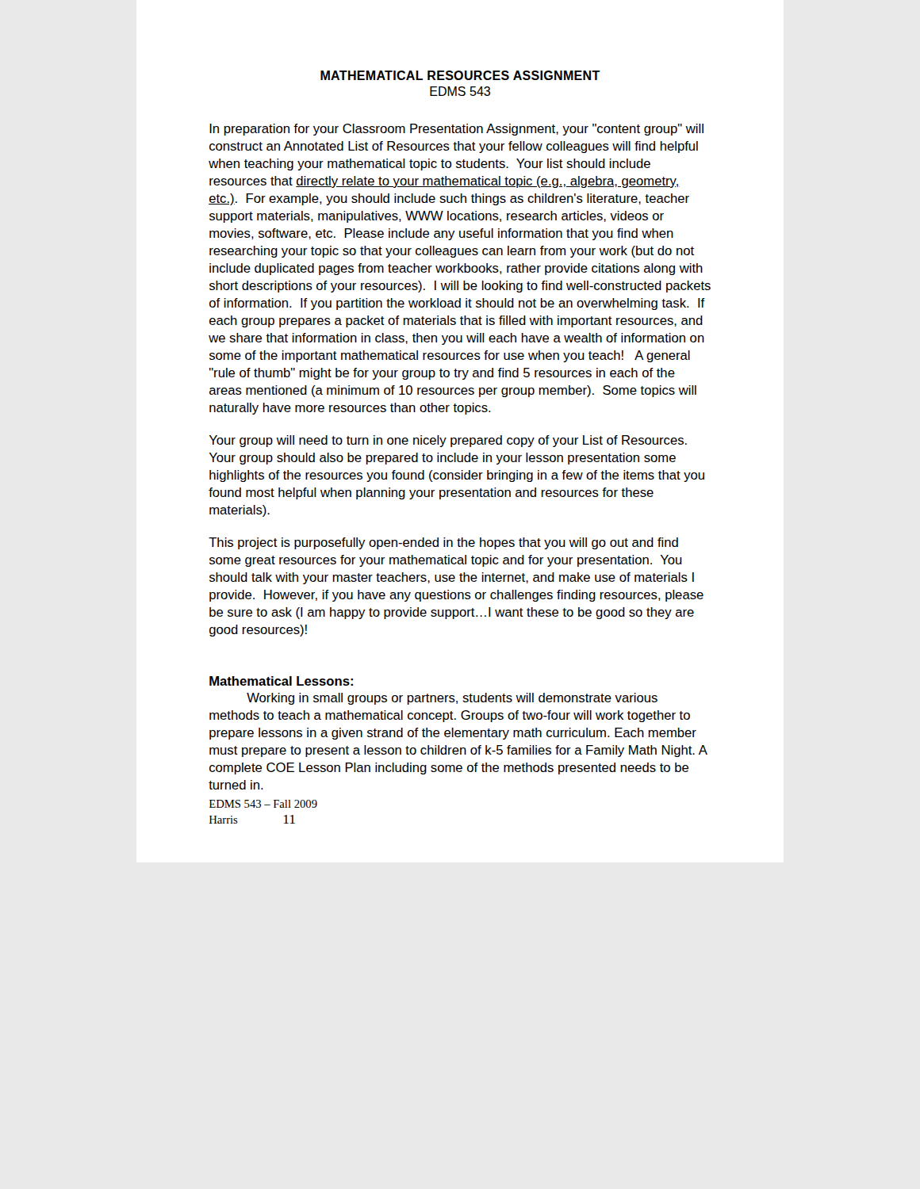MATHEMATICAL RESOURCES ASSIGNMENT EDMS 543
In preparation for your Classroom Presentation Assignment, your "content group" will construct an Annotated List of Resources that your fellow colleagues will find helpful when teaching your mathematical topic to students. Your list should include resources that directly relate to your mathematical topic (e.g., algebra, geometry, etc.). For example, you should include such things as children's literature, teacher support materials, manipulatives, WWW locations, research articles, videos or movies, software, etc. Please include any useful information that you find when researching your topic so that your colleagues can learn from your work (but do not include duplicated pages from teacher workbooks, rather provide citations along with short descriptions of your resources). I will be looking to find well-constructed packets of information. If you partition the workload it should not be an overwhelming task. If each group prepares a packet of materials that is filled with important resources, and we share that information in class, then you will each have a wealth of information on some of the important mathematical resources for use when you teach! A general "rule of thumb" might be for your group to try and find 5 resources in each of the areas mentioned (a minimum of 10 resources per group member). Some topics will naturally have more resources than other topics.
Your group will need to turn in one nicely prepared copy of your List of Resources. Your group should also be prepared to include in your lesson presentation some highlights of the resources you found (consider bringing in a few of the items that you found most helpful when planning your presentation and resources for these materials).
This project is purposefully open-ended in the hopes that you will go out and find some great resources for your mathematical topic and for your presentation. You should talk with your master teachers, use the internet, and make use of materials I provide. However, if you have any questions or challenges finding resources, please be sure to ask (I am happy to provide support…I want these to be good so they are good resources)!
Mathematical Lessons:
Working in small groups or partners, students will demonstrate various methods to teach a mathematical concept. Groups of two-four will work together to prepare lessons in a given strand of the elementary math curriculum. Each member must prepare to present a lesson to children of k-5 families for a Family Math Night. A complete COE Lesson Plan including some of the methods presented needs to be turned in.
EDMS 543 – Fall 2009
Harris 11